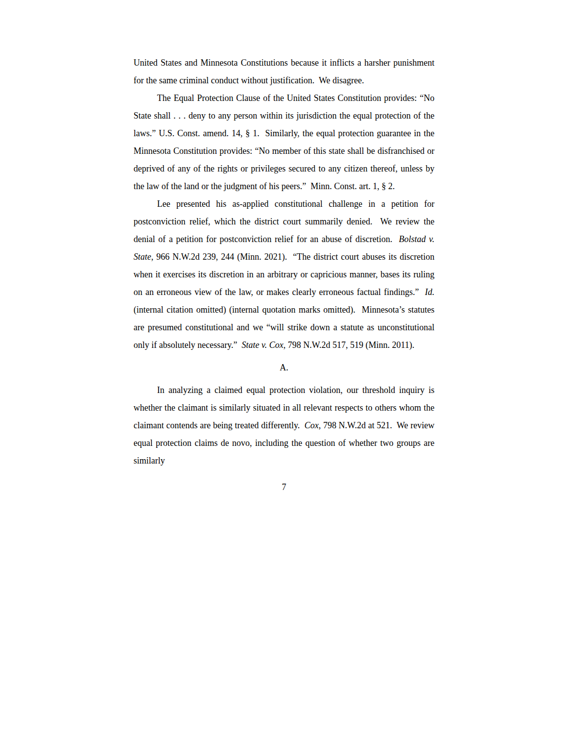United States and Minnesota Constitutions because it inflicts a harsher punishment for the same criminal conduct without justification. We disagree.
The Equal Protection Clause of the United States Constitution provides: “No State shall . . . deny to any person within its jurisdiction the equal protection of the laws.” U.S. Const. amend. 14, § 1. Similarly, the equal protection guarantee in the Minnesota Constitution provides: “No member of this state shall be disfranchised or deprived of any of the rights or privileges secured to any citizen thereof, unless by the law of the land or the judgment of his peers.” Minn. Const. art. 1, § 2.
Lee presented his as-applied constitutional challenge in a petition for postconviction relief, which the district court summarily denied. We review the denial of a petition for postconviction relief for an abuse of discretion. Bolstad v. State, 966 N.W.2d 239, 244 (Minn. 2021). “The district court abuses its discretion when it exercises its discretion in an arbitrary or capricious manner, bases its ruling on an erroneous view of the law, or makes clearly erroneous factual findings.” Id. (internal citation omitted) (internal quotation marks omitted). Minnesota’s statutes are presumed constitutional and we “will strike down a statute as unconstitutional only if absolutely necessary.” State v. Cox, 798 N.W.2d 517, 519 (Minn. 2011).
A.
In analyzing a claimed equal protection violation, our threshold inquiry is whether the claimant is similarly situated in all relevant respects to others whom the claimant contends are being treated differently. Cox, 798 N.W.2d at 521. We review equal protection claims de novo, including the question of whether two groups are similarly
7